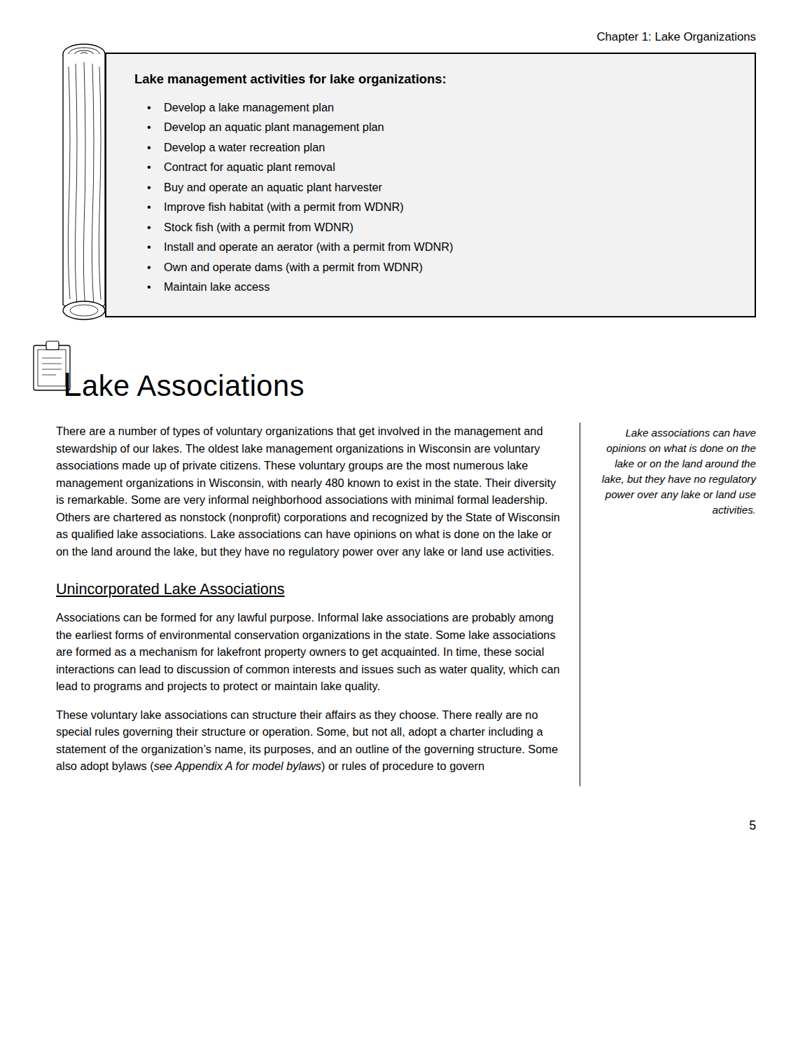Chapter 1: Lake Organizations
Lake management activities for lake organizations:
Develop a lake management plan
Develop an aquatic plant management plan
Develop a water recreation plan
Contract for aquatic plant removal
Buy and operate an aquatic plant harvester
Improve fish habitat (with a permit from WDNR)
Stock fish (with a permit from WDNR)
Install and operate an aerator (with a permit from WDNR)
Own and operate dams (with a permit from WDNR)
Maintain lake access
Lake Associations
There are a number of types of voluntary organizations that get involved in the management and stewardship of our lakes. The oldest lake management organizations in Wisconsin are voluntary associations made up of private citizens. These voluntary groups are the most numerous lake management organizations in Wisconsin, with nearly 480 known to exist in the state. Their diversity is remarkable. Some are very informal neighborhood associations with minimal formal leadership. Others are chartered as nonstock (nonprofit) corporations and recognized by the State of Wisconsin as qualified lake associations. Lake associations can have opinions on what is done on the lake or on the land around the lake, but they have no regulatory power over any lake or land use activities.
Unincorporated Lake Associations
Associations can be formed for any lawful purpose. Informal lake associations are probably among the earliest forms of environmental conservation organizations in the state. Some lake associations are formed as a mechanism for lakefront property owners to get acquainted. In time, these social interactions can lead to discussion of common interests and issues such as water quality, which can lead to programs and projects to protect or maintain lake quality.
These voluntary lake associations can structure their affairs as they choose. There really are no special rules governing their structure or operation. Some, but not all, adopt a charter including a statement of the organization’s name, its purposes, and an outline of the governing structure. Some also adopt bylaws (see Appendix A for model bylaws) or rules of procedure to govern
Lake associations can have opinions on what is done on the lake or on the land around the lake, but they have no regulatory power over any lake or land use activities.
5